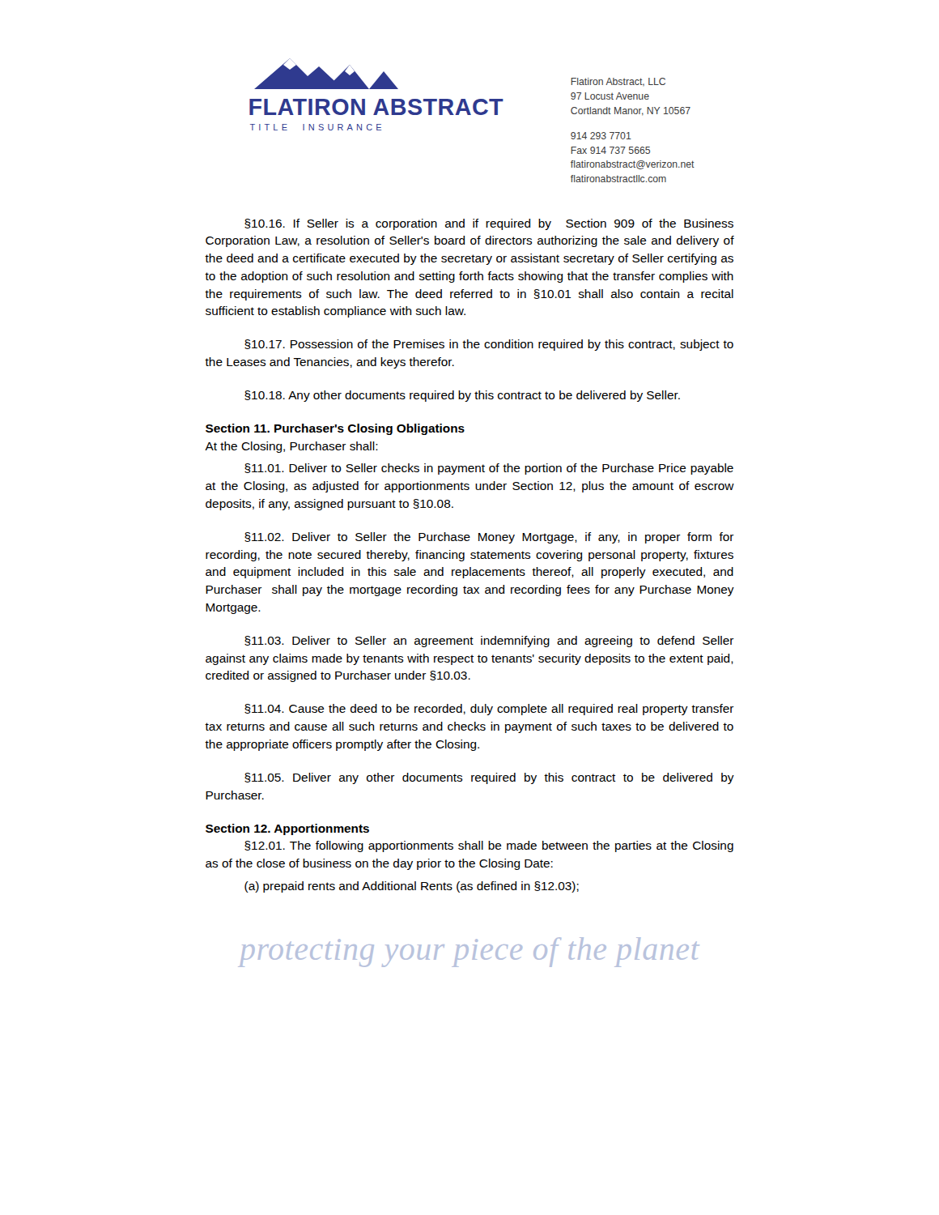FLATIRON ABSTRACT
TITLE INSURANCE
Flatiron Abstract, LLC
97 Locust Avenue
Cortlandt Manor, NY 10567
914 293 7701
Fax 914 737 5665
flatironabstract@verizon.net
flatironabstractllc.com
§10.16. If Seller is a corporation and if required by Section 909 of the Business Corporation Law, a resolution of Seller's board of directors authorizing the sale and delivery of the deed and a certificate executed by the secretary or assistant secretary of Seller certifying as to the adoption of such resolution and setting forth facts showing that the transfer complies with the requirements of such law. The deed referred to in §10.01 shall also contain a recital sufficient to establish compliance with such law.
§10.17. Possession of the Premises in the condition required by this contract, subject to the Leases and Tenancies, and keys therefor.
§10.18. Any other documents required by this contract to be delivered by Seller.
Section 11. Purchaser's Closing Obligations
At the Closing, Purchaser shall:
§11.01. Deliver to Seller checks in payment of the portion of the Purchase Price payable at the Closing, as adjusted for apportionments under Section 12, plus the amount of escrow deposits, if any, assigned pursuant to §10.08.
§11.02. Deliver to Seller the Purchase Money Mortgage, if any, in proper form for recording, the note secured thereby, financing statements covering personal property, fixtures and equipment included in this sale and replacements thereof, all properly executed, and Purchaser shall pay the mortgage recording tax and recording fees for any Purchase Money Mortgage.
§11.03. Deliver to Seller an agreement indemnifying and agreeing to defend Seller against any claims made by tenants with respect to tenants' security deposits to the extent paid, credited or assigned to Purchaser under §10.03.
§11.04. Cause the deed to be recorded, duly complete all required real property transfer tax returns and cause all such returns and checks in payment of such taxes to be delivered to the appropriate officers promptly after the Closing.
§11.05. Deliver any other documents required by this contract to be delivered by Purchaser.
Section 12. Apportionments
§12.01. The following apportionments shall be made between the parties at the Closing as of the close of business on the day prior to the Closing Date:
(a) prepaid rents and Additional Rents (as defined in §12.03);
protecting your piece of the planet